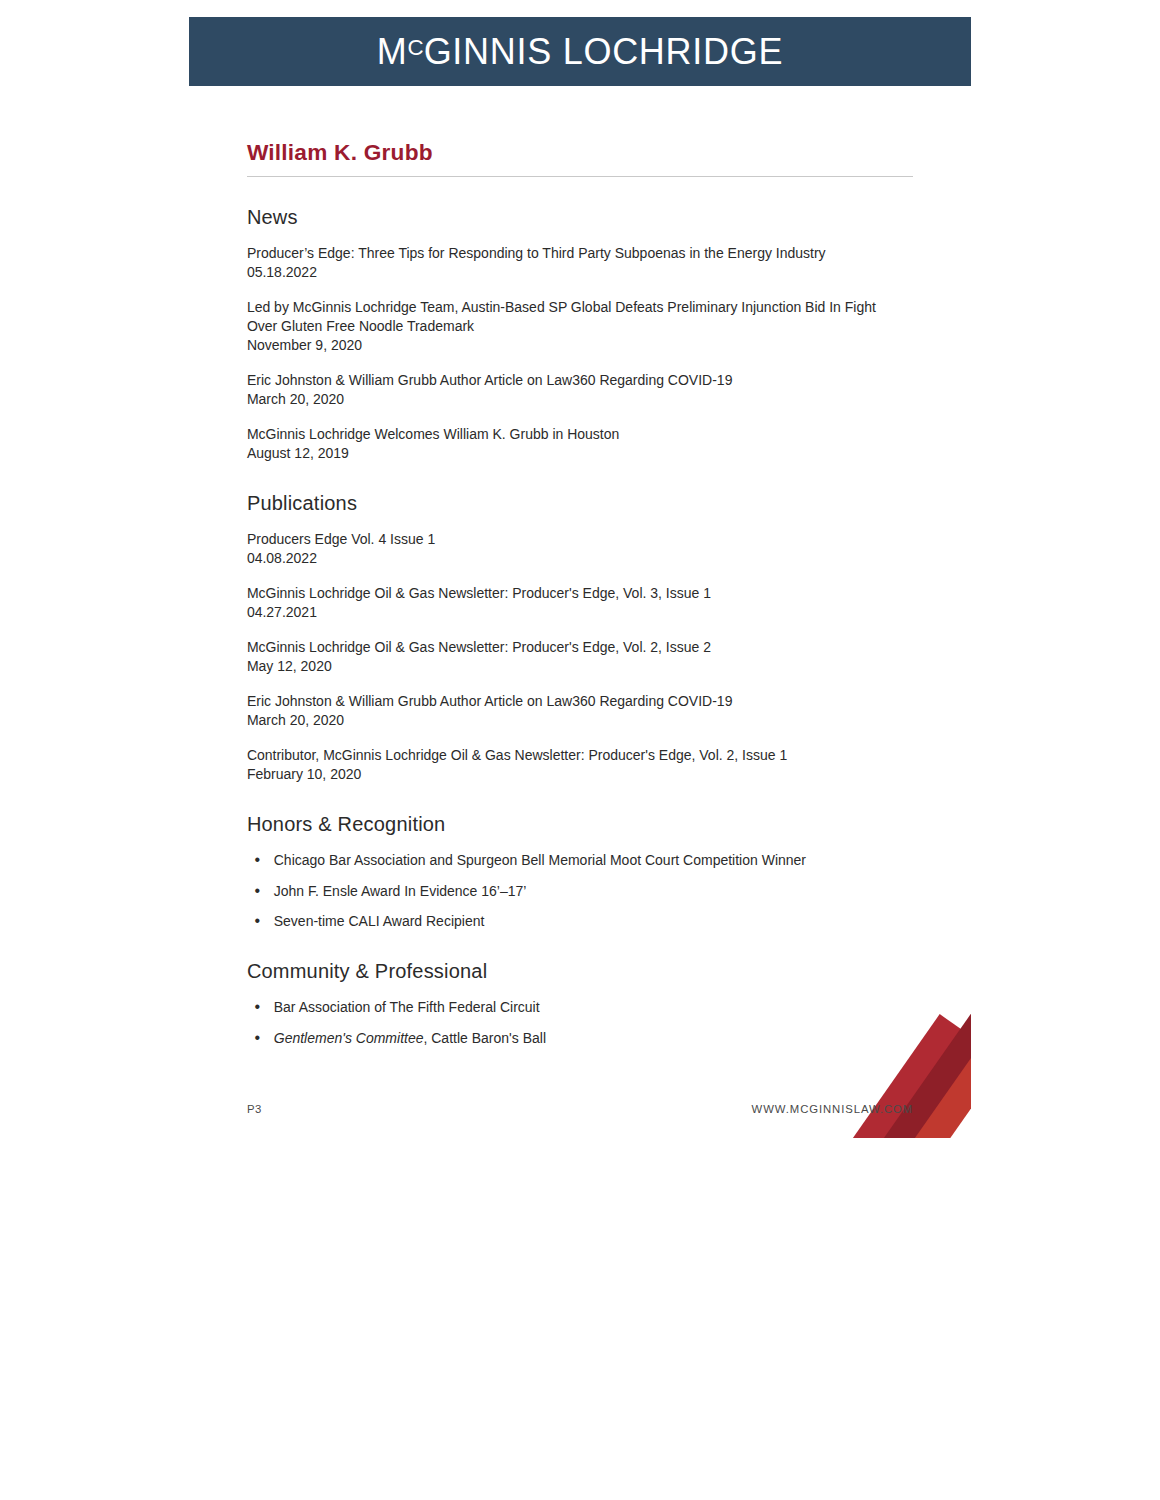McGinnis Lochridge
William K. Grubb
News
Producer’s Edge: Three Tips for Responding to Third Party Subpoenas in the Energy Industry 05.18.2022
Led by McGinnis Lochridge Team, Austin-Based SP Global Defeats Preliminary Injunction Bid In Fight Over Gluten Free Noodle Trademark November 9, 2020
Eric Johnston & William Grubb Author Article on Law360 Regarding COVID-19 March 20, 2020
McGinnis Lochridge Welcomes William K. Grubb in Houston August 12, 2019
Publications
Producers Edge Vol. 4 Issue 1 04.08.2022
McGinnis Lochridge Oil & Gas Newsletter: Producer's Edge, Vol. 3, Issue 1 04.27.2021
McGinnis Lochridge Oil & Gas Newsletter: Producer's Edge, Vol. 2, Issue 2 May 12, 2020
Eric Johnston & William Grubb Author Article on Law360 Regarding COVID-19 March 20, 2020
Contributor, McGinnis Lochridge Oil & Gas Newsletter: Producer's Edge, Vol. 2, Issue 1 February 10, 2020
Honors & Recognition
Chicago Bar Association and Spurgeon Bell Memorial Moot Court Competition Winner
John F. Ensle Award In Evidence 16’–17’
Seven-time CALI Award Recipient
Community & Professional
Bar Association of The Fifth Federal Circuit
Gentlemen's Committee, Cattle Baron's Ball
P3
www.mcginnislaw.com